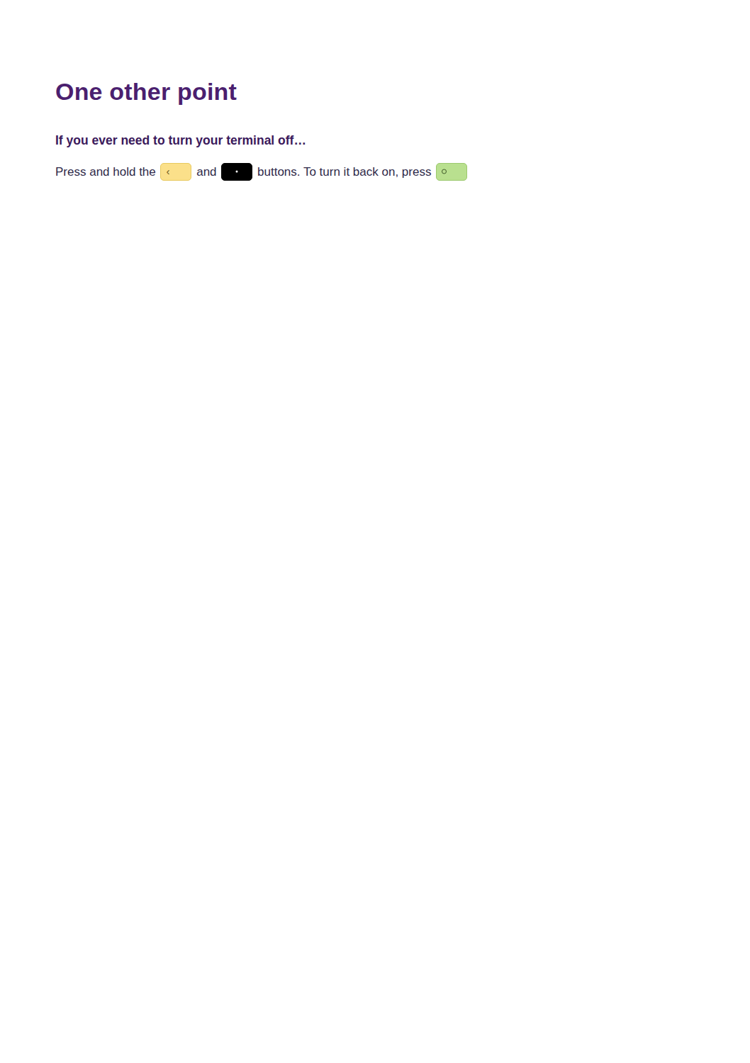One other point
If you ever need to turn your terminal off…
Press and hold the and buttons. To turn it back on, press